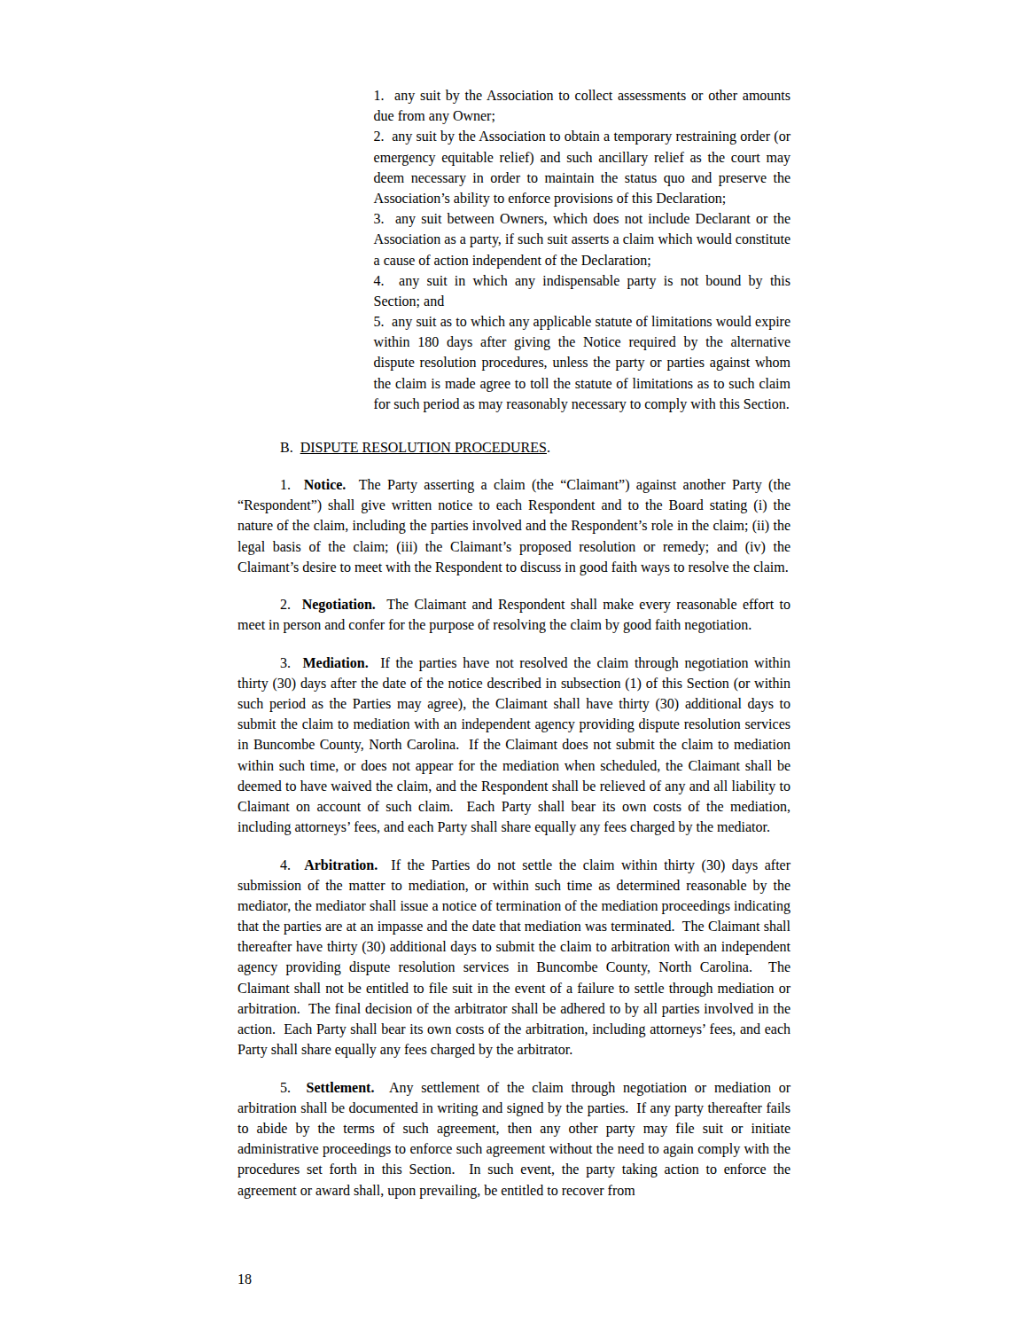1. any suit by the Association to collect assessments or other amounts due from any Owner;
2. any suit by the Association to obtain a temporary restraining order (or emergency equitable relief) and such ancillary relief as the court may deem necessary in order to maintain the status quo and preserve the Association’s ability to enforce provisions of this Declaration;
3. any suit between Owners, which does not include Declarant or the Association as a party, if such suit asserts a claim which would constitute a cause of action independent of the Declaration;
4. any suit in which any indispensable party is not bound by this Section; and
5. any suit as to which any applicable statute of limitations would expire within 180 days after giving the Notice required by the alternative dispute resolution procedures, unless the party or parties against whom the claim is made agree to toll the statute of limitations as to such claim for such period as may reasonably necessary to comply with this Section.
B. DISPUTE RESOLUTION PROCEDURES.
1. Notice. The Party asserting a claim (the “Claimant”) against another Party (the “Respondent”) shall give written notice to each Respondent and to the Board stating (i) the nature of the claim, including the parties involved and the Respondent’s role in the claim; (ii) the legal basis of the claim; (iii) the Claimant’s proposed resolution or remedy; and (iv) the Claimant’s desire to meet with the Respondent to discuss in good faith ways to resolve the claim.
2. Negotiation. The Claimant and Respondent shall make every reasonable effort to meet in person and confer for the purpose of resolving the claim by good faith negotiation.
3. Mediation. If the parties have not resolved the claim through negotiation within thirty (30) days after the date of the notice described in subsection (1) of this Section (or within such period as the Parties may agree), the Claimant shall have thirty (30) additional days to submit the claim to mediation with an independent agency providing dispute resolution services in Buncombe County, North Carolina. If the Claimant does not submit the claim to mediation within such time, or does not appear for the mediation when scheduled, the Claimant shall be deemed to have waived the claim, and the Respondent shall be relieved of any and all liability to Claimant on account of such claim. Each Party shall bear its own costs of the mediation, including attorneys’ fees, and each Party shall share equally any fees charged by the mediator.
4. Arbitration. If the Parties do not settle the claim within thirty (30) days after submission of the matter to mediation, or within such time as determined reasonable by the mediator, the mediator shall issue a notice of termination of the mediation proceedings indicating that the parties are at an impasse and the date that mediation was terminated. The Claimant shall thereafter have thirty (30) additional days to submit the claim to arbitration with an independent agency providing dispute resolution services in Buncombe County, North Carolina. The Claimant shall not be entitled to file suit in the event of a failure to settle through mediation or arbitration. The final decision of the arbitrator shall be adhered to by all parties involved in the action. Each Party shall bear its own costs of the arbitration, including attorneys’ fees, and each Party shall share equally any fees charged by the arbitrator.
5. Settlement. Any settlement of the claim through negotiation or mediation or arbitration shall be documented in writing and signed by the parties. If any party thereafter fails to abide by the terms of such agreement, then any other party may file suit or initiate administrative proceedings to enforce such agreement without the need to again comply with the procedures set forth in this Section. In such event, the party taking action to enforce the agreement or award shall, upon prevailing, be entitled to recover from
18